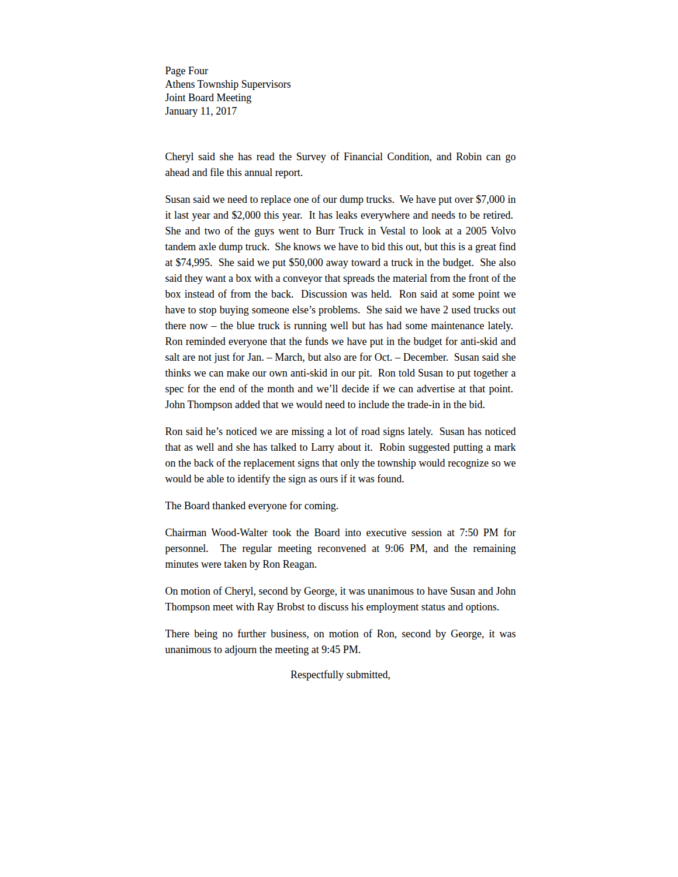Page Four
Athens Township Supervisors
Joint Board Meeting
January 11, 2017
Cheryl said she has read the Survey of Financial Condition, and Robin can go ahead and file this annual report.
Susan said we need to replace one of our dump trucks. We have put over $7,000 in it last year and $2,000 this year. It has leaks everywhere and needs to be retired. She and two of the guys went to Burr Truck in Vestal to look at a 2005 Volvo tandem axle dump truck. She knows we have to bid this out, but this is a great find at $74,995. She said we put $50,000 away toward a truck in the budget. She also said they want a box with a conveyor that spreads the material from the front of the box instead of from the back. Discussion was held. Ron said at some point we have to stop buying someone else’s problems. She said we have 2 used trucks out there now – the blue truck is running well but has had some maintenance lately. Ron reminded everyone that the funds we have put in the budget for anti-skid and salt are not just for Jan. – March, but also are for Oct. – December. Susan said she thinks we can make our own anti-skid in our pit. Ron told Susan to put together a spec for the end of the month and we’ll decide if we can advertise at that point. John Thompson added that we would need to include the trade-in in the bid.
Ron said he’s noticed we are missing a lot of road signs lately. Susan has noticed that as well and she has talked to Larry about it. Robin suggested putting a mark on the back of the replacement signs that only the township would recognize so we would be able to identify the sign as ours if it was found.
The Board thanked everyone for coming.
Chairman Wood-Walter took the Board into executive session at 7:50 PM for personnel. The regular meeting reconvened at 9:06 PM, and the remaining minutes were taken by Ron Reagan.
On motion of Cheryl, second by George, it was unanimous to have Susan and John Thompson meet with Ray Brobst to discuss his employment status and options.
There being no further business, on motion of Ron, second by George, it was unanimous to adjourn the meeting at 9:45 PM.
Respectfully submitted,